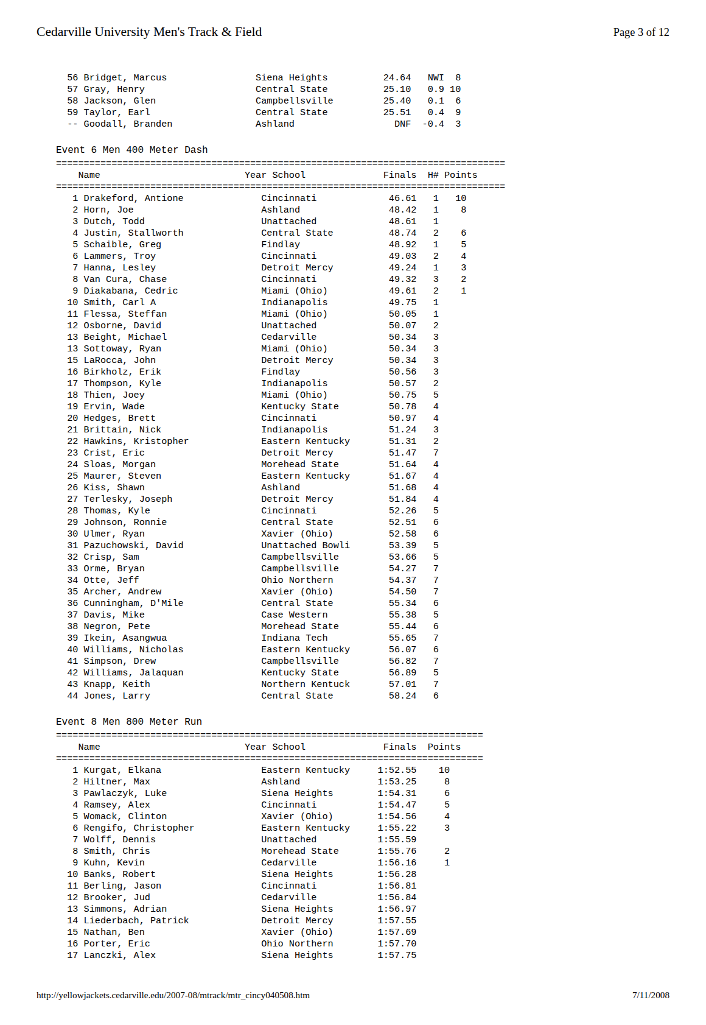Cedarville University Men's Track & Field Page 3 of 12
  56 Bridget, Marcus                Siena Heights          24.64   NWI  8
  57 Gray, Henry                    Central State          25.10   0.9 10
  58 Jackson, Glen                  Campbellsville         25.40   0.1  6
  59 Taylor, Earl                   Central State          25.51   0.4  9
  -- Goodall, Branden               Ashland                  DNF  -0.4  3
Event 6 Men 400 Meter Dash
=================================================================================
    Name                          Year School              Finals  H# Points
=================================================================================
   1 Drakeford, Antione              Cincinnati             46.61   1   10
   2 Horn, Joe                       Ashland                48.42   1    8
   3 Dutch, Todd                     Unattached             48.61   1
   4 Justin, Stallworth              Central State          48.74   2    6
   5 Schaible, Greg                  Findlay                48.92   1    5
   6 Lammers, Troy                   Cincinnati             49.03   2    4
   7 Hanna, Lesley                   Detroit Mercy          49.24   1    3
   8 Van Cura, Chase                 Cincinnati             49.32   3    2
   9 Diakabana, Cedric               Miami (Ohio)           49.61   2    1
  10 Smith, Carl A                   Indianapolis           49.75   1
  11 Flessa, Steffan                 Miami (Ohio)           50.05   1
  12 Osborne, David                  Unattached             50.07   2
  13 Beight, Michael                 Cedarville             50.34   3
  13 Sottoway, Ryan                  Miami (Ohio)           50.34   3
  15 LaRocca, John                   Detroit Mercy          50.34   3
  16 Birkholz, Erik                  Findlay                50.56   3
  17 Thompson, Kyle                  Indianapolis           50.57   2
  18 Thien, Joey                     Miami (Ohio)           50.75   5
  19 Ervin, Wade                     Kentucky State         50.78   4
  20 Hedges, Brett                   Cincinnati             50.97   4
  21 Brittain, Nick                  Indianapolis           51.24   3
  22 Hawkins, Kristopher             Eastern Kentucky       51.31   2
  23 Crist, Eric                     Detroit Mercy          51.47   7
  24 Sloas, Morgan                   Morehead State         51.64   4
  25 Maurer, Steven                  Eastern Kentucky       51.67   4
  26 Kiss, Shawn                     Ashland                51.68   4
  27 Terlesky, Joseph                Detroit Mercy          51.84   4
  28 Thomas, Kyle                    Cincinnati             52.26   5
  29 Johnson, Ronnie                 Central State          52.51   6
  30 Ulmer, Ryan                     Xavier (Ohio)          52.58   6
  31 Pazuchowski, David              Unattached Bowli       53.39   5
  32 Crisp, Sam                      Campbellsville         53.66   5
  33 Orme, Bryan                     Campbellsville         54.27   7
  34 Otte, Jeff                      Ohio Northern          54.37   7
  35 Archer, Andrew                  Xavier (Ohio)          54.50   7
  36 Cunningham, D'Mile              Central State          55.34   6
  37 Davis, Mike                     Case Western           55.38   5
  38 Negron, Pete                    Morehead State         55.44   6
  39 Ikein, Asangwua                 Indiana Tech           55.65   7
  40 Williams, Nicholas              Eastern Kentucky       56.07   6
  41 Simpson, Drew                   Campbellsville         56.82   7
  42 Williams, Jalaquan              Kentucky State         56.89   5
  43 Knapp, Keith                    Northern Kentuck       57.01   7
  44 Jones, Larry                    Central State          58.24   6
Event 8 Men 800 Meter Run
=============================================================================
    Name                          Year School              Finals  Points
=============================================================================
   1 Kurgat, Elkana                  Eastern Kentucky     1:52.55    10
   2 Hiltner, Max                    Ashland              1:53.25     8
   3 Pawlaczyk, Luke                 Siena Heights        1:54.31     6
   4 Ramsey, Alex                    Cincinnati           1:54.47     5
   5 Womack, Clinton                 Xavier (Ohio)        1:54.56     4
   6 Rengifo, Christopher            Eastern Kentucky     1:55.22     3
   7 Wolff, Dennis                   Unattached           1:55.59
   8 Smith, Chris                    Morehead State       1:55.76     2
   9 Kuhn, Kevin                     Cedarville           1:56.16     1
  10 Banks, Robert                   Siena Heights        1:56.28
  11 Berling, Jason                  Cincinnati           1:56.81
  12 Brooker, Jud                    Cedarville           1:56.84
  13 Simmons, Adrian                 Siena Heights        1:56.97
  14 Liederbach, Patrick             Detroit Mercy        1:57.55
  15 Nathan, Ben                     Xavier (Ohio)        1:57.69
  16 Porter, Eric                    Ohio Northern        1:57.70
  17 Lanczki, Alex                   Siena Heights        1:57.75
http://yellowjackets.cedarville.edu/2007-08/mtrack/mtr_cincy040508.htm 7/11/2008